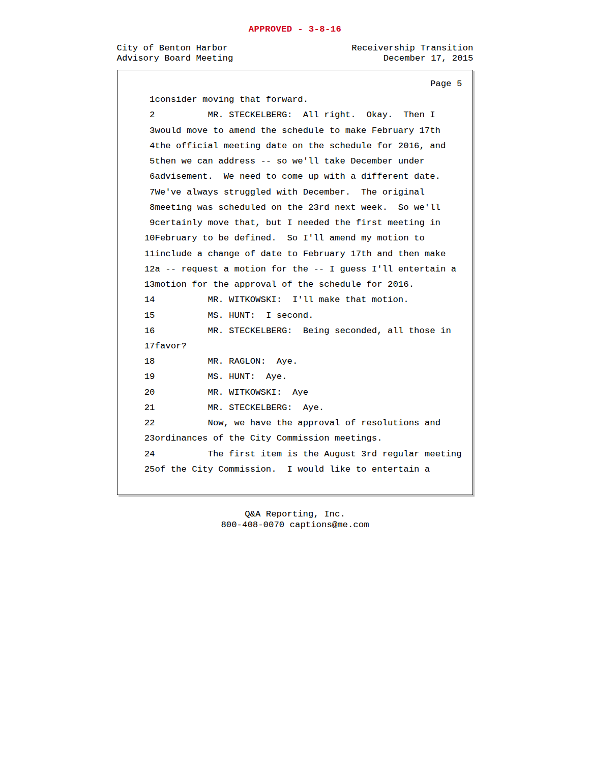APPROVED - 3-8-16
| City of Benton Harbor | Receivership Transition |
| Advisory Board Meeting | December 17, 2015 |
Page 5
| 1 | consider moving that forward. |
| 2 | MR. STECKELBERG: All right. Okay. Then I |
| 3 | would move to amend the schedule to make February 17th |
| 4 | the official meeting date on the schedule for 2016, and |
| 5 | then we can address -- so we'll take December under |
| 6 | advisement. We need to come up with a different date. |
| 7 | We've always struggled with December. The original |
| 8 | meeting was scheduled on the 23rd next week. So we'll |
| 9 | certainly move that, but I needed the first meeting in |
| 10 | February to be defined. So I'll amend my motion to |
| 11 | include a change of date to February 17th and then make |
| 12 | a -- request a motion for the -- I guess I'll entertain a |
| 13 | motion for the approval of the schedule for 2016. |
| 14 | MR. WITKOWSKI: I'll make that motion. |
| 15 | MS. HUNT: I second. |
| 16 | MR. STECKELBERG: Being seconded, all those in |
| 17 | favor? |
| 18 | MR. RAGLON: Aye. |
| 19 | MS. HUNT: Aye. |
| 20 | MR. WITKOWSKI: Aye |
| 21 | MR. STECKELBERG: Aye. |
| 22 | Now, we have the approval of resolutions and |
| 23 | ordinances of the City Commission meetings. |
| 24 | The first item is the August 3rd regular meeting |
| 25 | of the City Commission. I would like to entertain a |
Q&A Reporting, Inc.
800-408-0070 captions@me.com